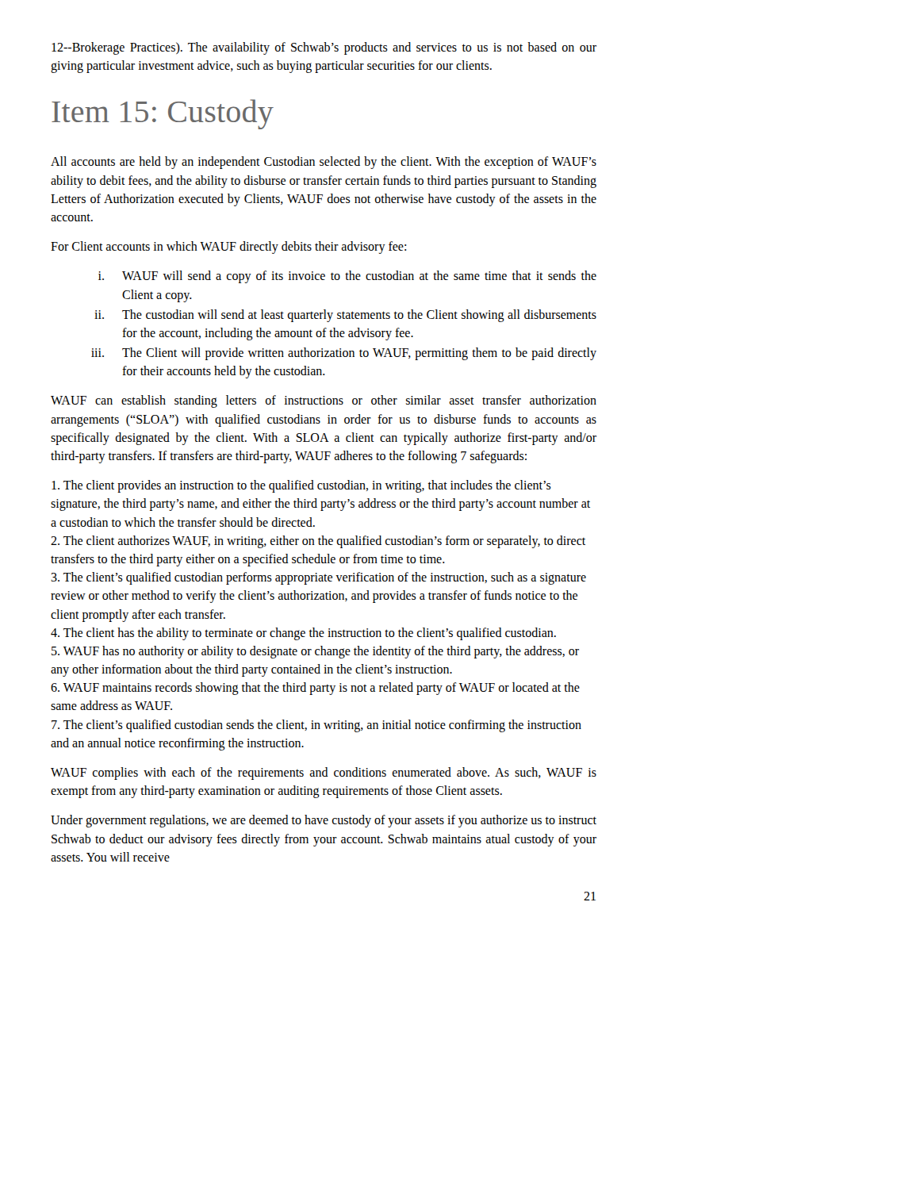12--Brokerage Practices). The availability of Schwab’s products and services to us is not based on our giving particular investment advice, such as buying particular securities for our clients.
Item 15: Custody
All accounts are held by an independent Custodian selected by the client. With the exception of WAUF’s ability to debit fees, and the ability to disburse or transfer certain funds to third parties pursuant to Standing Letters of Authorization executed by Clients, WAUF does not otherwise have custody of the assets in the account.
For Client accounts in which WAUF directly debits their advisory fee:
WAUF will send a copy of its invoice to the custodian at the same time that it sends the Client a copy.
The custodian will send at least quarterly statements to the Client showing all disbursements for the account, including the amount of the advisory fee.
The Client will provide written authorization to WAUF, permitting them to be paid directly for their accounts held by the custodian.
WAUF can establish standing letters of instructions or other similar asset transfer authorization arrangements (“SLOA”) with qualified custodians in order for us to disburse funds to accounts as specifically designated by the client. With a SLOA a client can typically authorize first‑party and/or third‑party transfers. If transfers are third‑party, WAUF adheres to the following 7 safeguards:
1. The client provides an instruction to the qualified custodian, in writing, that includes the client’s signature, the third party’s name, and either the third party’s address or the third party’s account number at a custodian to which the transfer should be directed.
2. The client authorizes WAUF, in writing, either on the qualified custodian’s form or separately, to direct transfers to the third party either on a specified schedule or from time to time.
3. The client’s qualified custodian performs appropriate verification of the instruction, such as a signature review or other method to verify the client’s authorization, and provides a transfer of funds notice to the client promptly after each transfer.
4. The client has the ability to terminate or change the instruction to the client’s qualified custodian.
5. WAUF has no authority or ability to designate or change the identity of the third party, the address, or any other information about the third party contained in the client’s instruction.
6. WAUF maintains records showing that the third party is not a related party of WAUF or located at the same address as WAUF.
7. The client’s qualified custodian sends the client, in writing, an initial notice confirming the instruction and an annual notice reconfirming the instruction.
WAUF complies with each of the requirements and conditions enumerated above. As such, WAUF is exempt from any third‑party examination or auditing requirements of those Client assets.
Under government regulations, we are deemed to have custody of your assets if you authorize us to instruct Schwab to deduct our advisory fees directly from your account. Schwab maintains atual custody of your assets. You will receive
21